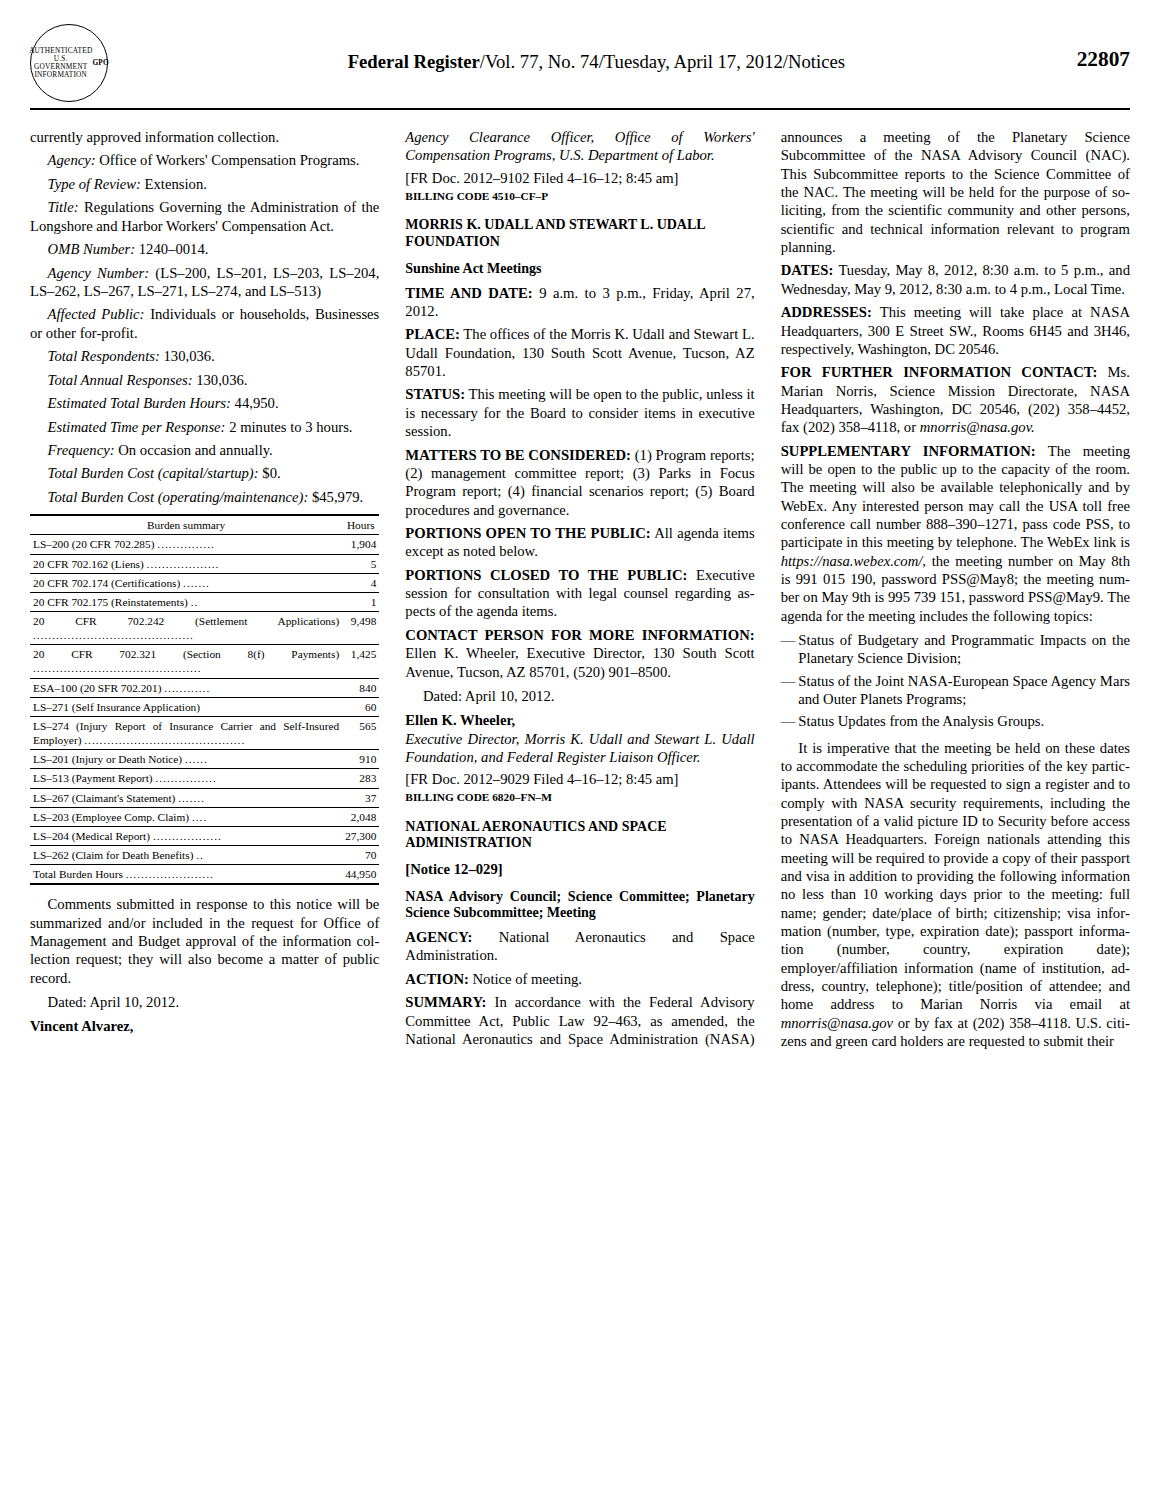AUTHENTICATED
U.S. GOVERNMENT
INFORMATION
GPO
Federal Register/Vol. 77, No. 74/Tuesday, April 17, 2012/Notices
22807
currently approved information collection.
Agency: Office of Workers' Compensation Programs.
Type of Review: Extension.
Title: Regulations Governing the Administration of the Longshore and Harbor Workers' Compensation Act.
OMB Number: 1240–0014.
Agency Number: (LS–200, LS–201, LS–203, LS–204, LS–262, LS–267, LS–271, LS–274, and LS–513)
Affected Public: Individuals or households, Businesses or other for-profit.
Total Respondents: 130,036.
Total Annual Responses: 130,036.
Estimated Total Burden Hours: 44,950.
Estimated Time per Response: 2 minutes to 3 hours.
Frequency: On occasion and annually.
Total Burden Cost (capital/startup): $0.
Total Burden Cost (operating/maintenance): $45,979.
| Burden summary | Hours |
| --- | --- |
| LS–200 (20 CFR 702.285) ............... | 1,904 |
| 20 CFR 702.162 (Liens) ................... | 5 |
| 20 CFR 702.174 (Certifications) ....... | 4 |
| 20 CFR 702.175 (Reinstatements) .. | 1 |
| 20 CFR 702.242 (Settlement Applications) .......................................... | 9,498 |
| 20 CFR 702.321 (Section 8(f) Payments) ............................................ | 1,425 |
| ESA–100 (20 SFR 702.201) ............ | 840 |
| LS–271 (Self Insurance Application) | 60 |
| LS–274 (Injury Report of Insurance Carrier and Self-Insured Employer) .......................................... | 565 |
| LS–201 (Injury or Death Notice) ...... | 910 |
| LS–513 (Payment Report) ................ | 283 |
| LS–267 (Claimant's Statement) ....... | 37 |
| LS–203 (Employee Comp. Claim) .... | 2,048 |
| LS–204 (Medical Report) .................. | 27,300 |
| LS–262 (Claim for Death Benefits) .. | 70 |
| Total Burden Hours ....................... | 44,950 |
Comments submitted in response to this notice will be summarized and/or included in the request for Office of Management and Budget approval of the information collection request; they will also become a matter of public record.
Dated: April 10, 2012.
Vincent Alvarez,
Agency Clearance Officer, Office of Workers' Compensation Programs, U.S. Department of Labor.
[FR Doc. 2012–9102 Filed 4–16–12; 8:45 am]
BILLING CODE 4510–CF–P
MORRIS K. UDALL AND STEWART L. UDALL FOUNDATION
Sunshine Act Meetings
TIME AND DATE: 9 a.m. to 3 p.m., Friday, April 27, 2012.
PLACE: The offices of the Morris K. Udall and Stewart L. Udall Foundation, 130 South Scott Avenue, Tucson, AZ 85701.
STATUS: This meeting will be open to the public, unless it is necessary for the Board to consider items in executive session.
MATTERS TO BE CONSIDERED: (1) Program reports; (2) management committee report; (3) Parks in Focus Program report; (4) financial scenarios report; (5) Board procedures and governance.
PORTIONS OPEN TO THE PUBLIC: All agenda items except as noted below.
PORTIONS CLOSED TO THE PUBLIC: Executive session for consultation with legal counsel regarding aspects of the agenda items.
CONTACT PERSON FOR MORE INFORMATION: Ellen K. Wheeler, Executive Director, 130 South Scott Avenue, Tucson, AZ 85701, (520) 901–8500.
Dated: April 10, 2012.
Ellen K. Wheeler,
Executive Director, Morris K. Udall and Stewart L. Udall Foundation, and Federal Register Liaison Officer.
[FR Doc. 2012–9029 Filed 4–16–12; 8:45 am]
BILLING CODE 6820–FN–M
NATIONAL AERONAUTICS AND SPACE ADMINISTRATION
[Notice 12–029]
NASA Advisory Council; Science Committee; Planetary Science Subcommittee; Meeting
AGENCY: National Aeronautics and Space Administration.
ACTION: Notice of meeting.
SUMMARY: In accordance with the Federal Advisory Committee Act, Public Law 92–463, as amended, the National Aeronautics and Space Administration (NASA) announces a meeting of the Planetary Science Subcommittee of the NASA Advisory Council (NAC). This Subcommittee reports to the Science Committee of the NAC. The meeting will be held for the purpose of soliciting, from the scientific community and other persons, scientific and technical information relevant to program planning.
DATES: Tuesday, May 8, 2012, 8:30 a.m. to 5 p.m., and Wednesday, May 9, 2012, 8:30 a.m. to 4 p.m., Local Time.
ADDRESSES: This meeting will take place at NASA Headquarters, 300 E Street SW., Rooms 6H45 and 3H46, respectively, Washington, DC 20546.
FOR FURTHER INFORMATION CONTACT: Ms. Marian Norris, Science Mission Directorate, NASA Headquarters, Washington, DC 20546, (202) 358–4452, fax (202) 358–4118, or mnorris@nasa.gov.
SUPPLEMENTARY INFORMATION: The meeting will be open to the public up to the capacity of the room. The meeting will also be available telephonically and by WebEx. Any interested person may call the USA toll free conference call number 888–390–1271, pass code PSS, to participate in this meeting by telephone. The WebEx link is https://nasa.webex.com/, the meeting number on May 8th is 991 015 190, password PSS@May8; the meeting number on May 9th is 995 739 151, password PSS@May9. The agenda for the meeting includes the following topics:
Status of Budgetary and Programmatic Impacts on the Planetary Science Division;
Status of the Joint NASA-European Space Agency Mars and Outer Planets Programs;
Status Updates from the Analysis Groups.
It is imperative that the meeting be held on these dates to accommodate the scheduling priorities of the key participants. Attendees will be requested to sign a register and to comply with NASA security requirements, including the presentation of a valid picture ID to Security before access to NASA Headquarters. Foreign nationals attending this meeting will be required to provide a copy of their passport and visa in addition to providing the following information no less than 10 working days prior to the meeting: full name; gender; date/place of birth; citizenship; visa information (number, type, expiration date); passport information (number, country, expiration date); employer/affiliation information (name of institution, address, country, telephone); title/position of attendee; and home address to Marian Norris via email at mnorris@nasa.gov or by fax at (202) 358–4118. U.S. citizens and green card holders are requested to submit their